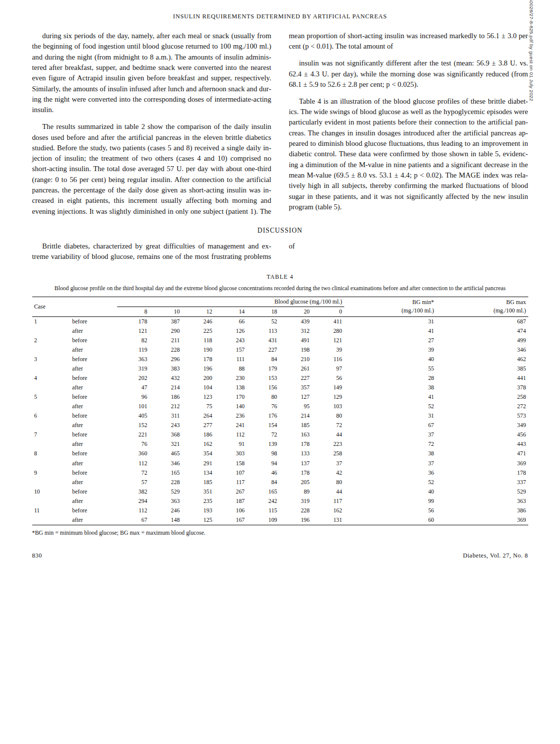Insulin Requirements Determined by Artificial Pancreas
Downloaded from http://diabetesjournals.org/diabetes/article-pdf/27/8/825/350028/27-8-825.pdf by guest on 01 July 2022
during six periods of the day, namely, after each meal or snack (usually from the beginning of food ingestion until blood glucose returned to 100 mg./100 ml.) and during the night (from midnight to 8 a.m.). The amounts of insulin administered after breakfast, supper, and bedtime snack were converted into the nearest even figure of Actrapid insulin given before breakfast and supper, respectively. Similarly, the amounts of insulin infused after lunch and afternoon snack and during the night were converted into the corresponding doses of intermediate-acting insulin.
The results summarized in table 2 show the comparison of the daily insulin doses used before and after the artificial pancreas in the eleven brittle diabetics studied. Before the study, two patients (cases 5 and 8) received a single daily injection of insulin; the treatment of two others (cases 4 and 10) comprised no short-acting insulin. The total dose averaged 57 U. per day with about one-third (range: 0 to 56 per cent) being regular insulin. After connection to the artificial pancreas, the percentage of the daily dose given as short-acting insulin was increased in eight patients, this increment usually affecting both morning and evening injections. It was slightly diminished in only one subject (patient 1). The mean proportion of short-acting insulin was increased markedly to 56.1 ± 3.0 per cent (p < 0.01). The total amount of
insulin was not significantly different after the test (mean: 56.9 ± 3.8 U. vs. 62.4 ± 4.3 U. per day), while the morning dose was significantly reduced (from 68.1 ± 5.9 to 52.6 ± 2.8 per cent; p < 0.025).
Table 4 is an illustration of the blood glucose profiles of these brittle diabetics. The wide swings of blood glucose as well as the hypoglycemic episodes were particularly evident in most patients before their connection to the artificial pancreas. The changes in insulin dosages introduced after the artificial pancreas appeared to diminish blood glucose fluctuations, thus leading to an improvement in diabetic control. These data were confirmed by those shown in table 5, evidencing a diminution of the M-value in nine patients and a significant decrease in the mean M-value (69.5 ± 8.0 vs. 53.1 ± 4.4; p < 0.02). The MAGE index was relatively high in all subjects, thereby confirming the marked fluctuations of blood sugar in these patients, and it was not significantly affected by the new insulin program (table 5).
Discussion
Brittle diabetes, characterized by great difficulties of management and extreme variability of blood glucose, remains one of the most frustrating problems of
Table 4
Blood glucose profile on the third hospital day and the extreme blood glucose concentrations recorded during the two clinical examinations before and after connection to the artificial pancreas
| Case | | Blood glucose (mg./100 ml.) | BG min* (mg./100 ml.) | BG max (mg./100 ml.) |
| --- | --- | --- | --- | --- |
| 8 | 10 | 12 | 14 | 18 | 20 | 0 |
| 1 | before | 178 | 387 | 246 | 66 | 52 | 439 | 411 | 31 | 687 |
| | after | 121 | 290 | 225 | 126 | 113 | 312 | 280 | 41 | 474 |
| 2 | before | 82 | 211 | 118 | 243 | 431 | 491 | 121 | 27 | 499 |
| | after | 119 | 228 | 190 | 157 | 227 | 198 | 39 | 39 | 346 |
| 3 | before | 363 | 296 | 178 | 111 | 84 | 210 | 116 | 40 | 462 |
| | after | 319 | 383 | 196 | 88 | 179 | 261 | 97 | 55 | 385 |
| 4 | before | 202 | 432 | 200 | 230 | 153 | 227 | 56 | 28 | 441 |
| | after | 47 | 214 | 104 | 138 | 156 | 357 | 149 | 38 | 378 |
| 5 | before | 96 | 186 | 123 | 170 | 80 | 127 | 129 | 41 | 258 |
| | after | 101 | 212 | 75 | 140 | 76 | 95 | 103 | 52 | 272 |
| 6 | before | 405 | 311 | 264 | 236 | 176 | 214 | 80 | 31 | 573 |
| | after | 152 | 243 | 277 | 241 | 154 | 185 | 72 | 67 | 349 |
| 7 | before | 221 | 368 | 186 | 112 | 72 | 163 | 44 | 37 | 456 |
| | after | 76 | 321 | 162 | 91 | 139 | 178 | 223 | 72 | 443 |
| 8 | before | 360 | 465 | 354 | 303 | 98 | 133 | 258 | 38 | 471 |
| | after | 112 | 346 | 291 | 158 | 94 | 137 | 37 | 37 | 369 |
| 9 | before | 72 | 165 | 134 | 107 | 46 | 178 | 42 | 36 | 178 |
| | after | 57 | 228 | 185 | 117 | 84 | 205 | 80 | 52 | 337 |
| 10 | before | 382 | 529 | 351 | 267 | 165 | 89 | 44 | 40 | 529 |
| | after | 294 | 363 | 235 | 187 | 242 | 319 | 117 | 99 | 363 |
| 11 | before | 112 | 246 | 193 | 106 | 115 | 228 | 162 | 56 | 386 |
| | after | 67 | 148 | 125 | 167 | 109 | 196 | 131 | 60 | 369 |
*BG min = minimum blood glucose; BG max = maximum blood glucose.
830
Diabetes, Vol. 27, No. 8